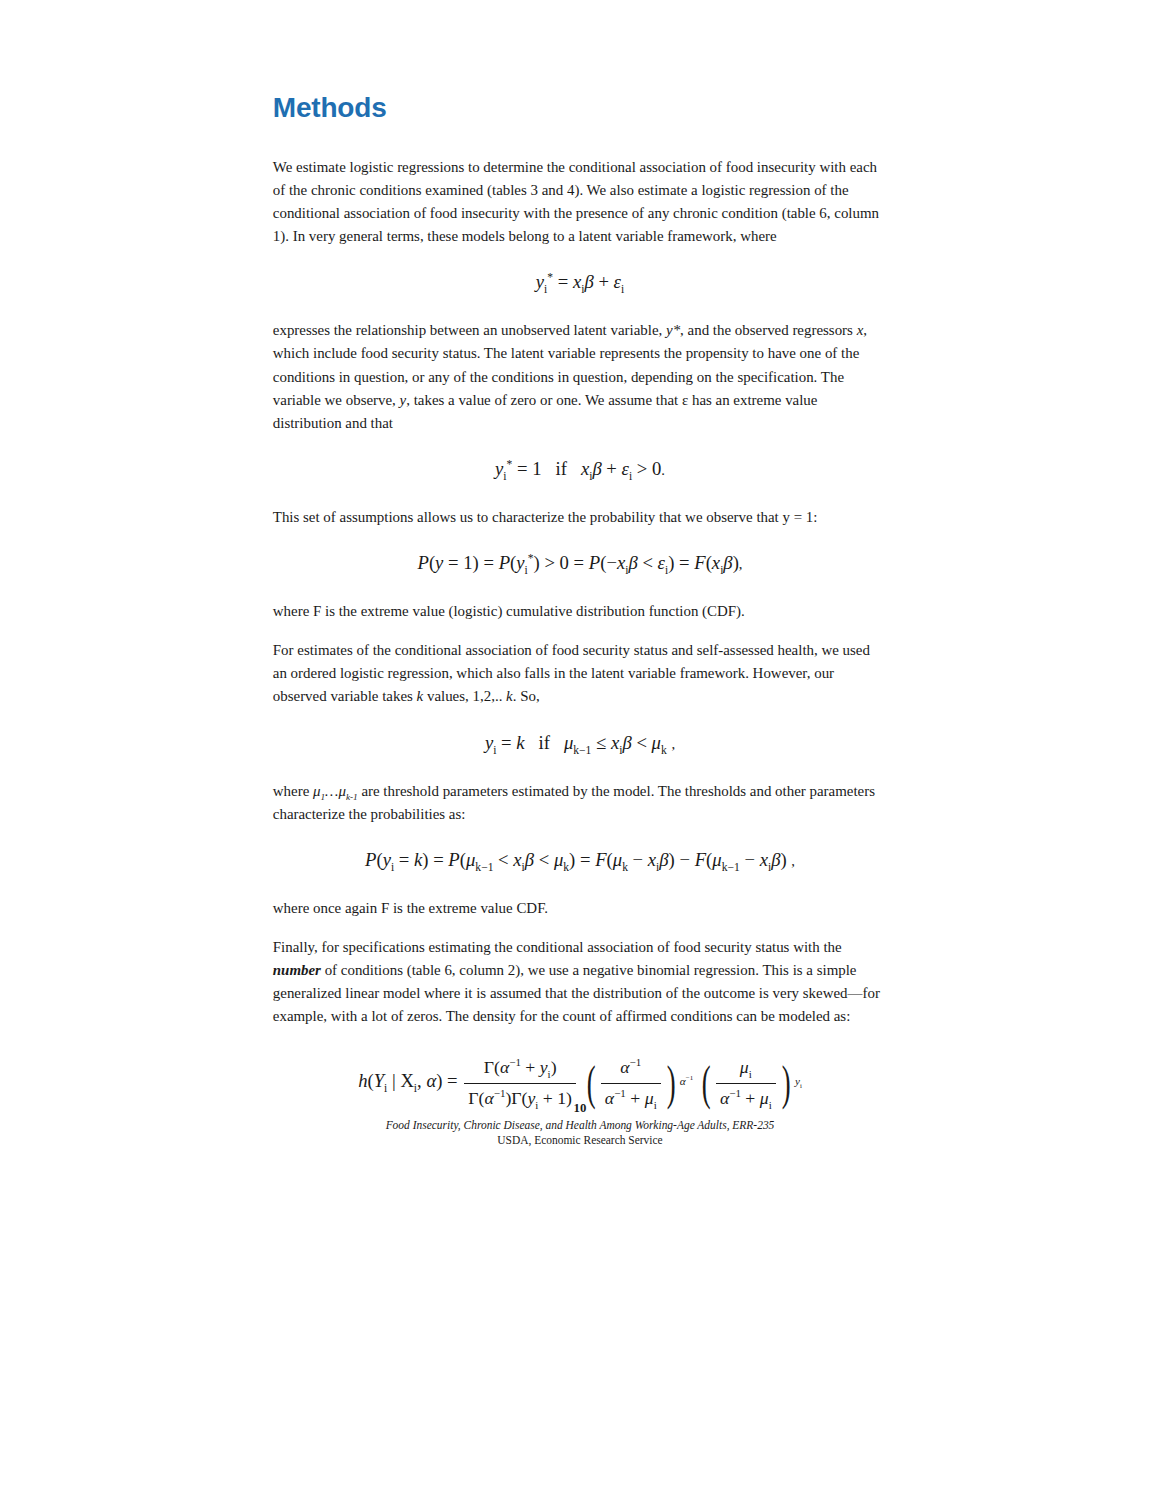Methods
We estimate logistic regressions to determine the conditional association of food insecurity with each of the chronic conditions examined (tables 3 and 4). We also estimate a logistic regression of the conditional association of food insecurity with the presence of any chronic condition (table 6, column 1). In very general terms, these models belong to a latent variable framework, where
yi* = xiβ + εi
expresses the relationship between an unobserved latent variable, y*, and the observed regressors x, which include food security status. The latent variable represents the propensity to have one of the conditions in question, or any of the conditions in question, depending on the specification. The variable we observe, y, takes a value of zero or one. We assume that ε has an extreme value distribution and that
yi* = 1 if xiβ + εi > 0.
This set of assumptions allows us to characterize the probability that we observe that y = 1:
P(y = 1) = P(yi*) > 0 = P(−xiβ < εi) = F(xiβ),
where F is the extreme value (logistic) cumulative distribution function (CDF).
For estimates of the conditional association of food security status and self-assessed health, we used an ordered logistic regression, which also falls in the latent variable framework. However, our observed variable takes k values, 1,2,.. k. So,
yi = k if μk−1 ≤ xiβ < μk ,
where μ1…μk-1 are threshold parameters estimated by the model. The thresholds and other parameters characterize the probabilities as:
P(yi = k) = P(μk−1 < xiβ < μk) = F(μk − xiβ) − F(μk−1 − xiβ) ,
where once again F is the extreme value CDF.
Finally, for specifications estimating the conditional association of food security status with the number of conditions (table 6, column 2), we use a negative binomial regression. This is a simple generalized linear model where it is assumed that the distribution of the outcome is very skewed—for example, with a lot of zeros. The density for the count of affirmed conditions can be modeled as:
h(Yi | Xi, α) = Γ(α−1 + yi) Γ(α−1)Γ(yi + 1) ( α−1 α−1 + μi ) α−1 ( μi α−1 + μi ) yi
10 Food Insecurity, Chronic Disease, and Health Among Working-Age Adults, ERR-235
USDA, Economic Research Service